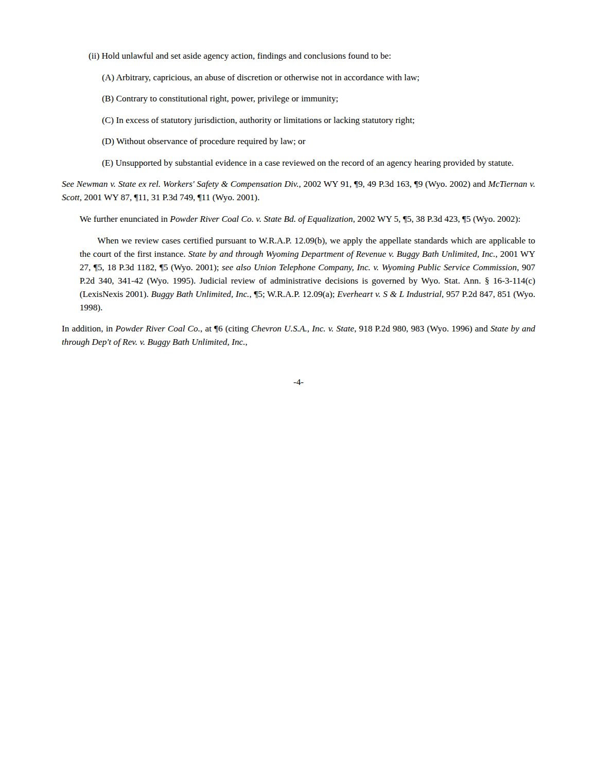(ii) Hold unlawful and set aside agency action, findings and conclusions found to be:
(A) Arbitrary, capricious, an abuse of discretion or otherwise not in accordance with law;
(B) Contrary to constitutional right, power, privilege or immunity;
(C) In excess of statutory jurisdiction, authority or limitations or lacking statutory right;
(D) Without observance of procedure required by law; or
(E) Unsupported by substantial evidence in a case reviewed on the record of an agency hearing provided by statute.
See Newman v. State ex rel. Workers' Safety & Compensation Div., 2002 WY 91, ¶9, 49 P.3d 163, ¶9 (Wyo. 2002) and McTiernan v. Scott, 2001 WY 87, ¶11, 31 P.3d 749, ¶11 (Wyo. 2001).
We further enunciated in Powder River Coal Co. v. State Bd. of Equalization, 2002 WY 5, ¶5, 38 P.3d 423, ¶5 (Wyo. 2002):
When we review cases certified pursuant to W.R.A.P. 12.09(b), we apply the appellate standards which are applicable to the court of the first instance. State by and through Wyoming Department of Revenue v. Buggy Bath Unlimited, Inc., 2001 WY 27, ¶5, 18 P.3d 1182, ¶5 (Wyo. 2001); see also Union Telephone Company, Inc. v. Wyoming Public Service Commission, 907 P.2d 340, 341-42 (Wyo. 1995). Judicial review of administrative decisions is governed by Wyo. Stat. Ann. § 16-3-114(c) (LexisNexis 2001). Buggy Bath Unlimited, Inc., ¶5; W.R.A.P. 12.09(a); Everheart v. S & L Industrial, 957 P.2d 847, 851 (Wyo. 1998).
In addition, in Powder River Coal Co., at ¶6 (citing Chevron U.S.A., Inc. v. State, 918 P.2d 980, 983 (Wyo. 1996) and State by and through Dep't of Rev. v. Buggy Bath Unlimited, Inc.,
-4-